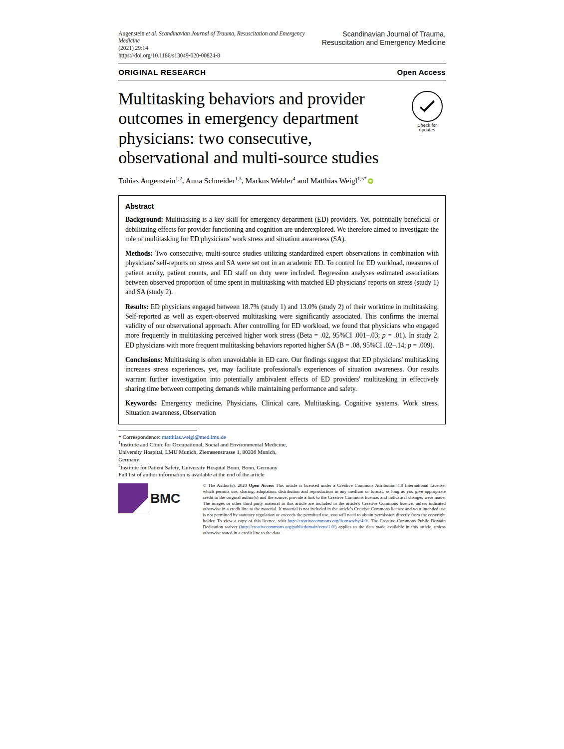Augenstein et al. Scandinavian Journal of Trauma, Resuscitation and Emergency Medicine
(2021) 29:14
https://doi.org/10.1186/s13049-020-00824-8
Scandinavian Journal of Trauma, Resuscitation and Emergency Medicine
ORIGINAL RESEARCH Open Access
Multitasking behaviors and provider outcomes in emergency department physicians: two consecutive, observational and multi-source studies
Check for
updates
Tobias Augenstein1,2, Anna Schneider1,3, Markus Wehler4 and Matthias Weigl1,5*
Abstract
Background: Multitasking is a key skill for emergency department (ED) providers. Yet, potentially beneficial or debilitating effects for provider functioning and cognition are underexplored. We therefore aimed to investigate the role of multitasking for ED physicians' work stress and situation awareness (SA).
Methods: Two consecutive, multi-source studies utilizing standardized expert observations in combination with physicians' self-reports on stress and SA were set out in an academic ED. To control for ED workload, measures of patient acuity, patient counts, and ED staff on duty were included. Regression analyses estimated associations between observed proportion of time spent in multitasking with matched ED physicians' reports on stress (study 1) and SA (study 2).
Results: ED physicians engaged between 18.7% (study 1) and 13.0% (study 2) of their worktime in multitasking. Self-reported as well as expert-observed multitasking were significantly associated. This confirms the internal validity of our observational approach. After controlling for ED workload, we found that physicians who engaged more frequently in multitasking perceived higher work stress (Beta = .02, 95%CI .001–.03; p = .01). In study 2, ED physicians with more frequent multitasking behaviors reported higher SA (B = .08, 95%CI .02–.14; p = .009).
Conclusions: Multitasking is often unavoidable in ED care. Our findings suggest that ED physicians' multitasking increases stress experiences, yet, may facilitate professional's experiences of situation awareness. Our results warrant further investigation into potentially ambivalent effects of ED providers' multitasking in effectively sharing time between competing demands while maintaining performance and safety.
Keywords: Emergency medicine, Physicians, Clinical care, Multitasking, Cognitive systems, Work stress, Situation awareness, Observation
* Correspondence: matthias.weigl@med.lmu.de
1Institute and Clinic for Occupational, Social and Environmental Medicine, University Hospital, LMU Munich, Ziemssenstrasse 1, 80336 Munich, Germany
5Institute for Patient Safety, University Hospital Bonn, Bonn, Germany
Full list of author information is available at the end of the article
BMC
© The Author(s). 2020 Open Access This article is licensed under a Creative Commons Attribution 4.0 International License, which permits use, sharing, adaptation, distribution and reproduction in any medium or format, as long as you give appropriate credit to the original author(s) and the source, provide a link to the Creative Commons licence, and indicate if changes were made. The images or other third party material in this article are included in the article's Creative Commons licence, unless indicated otherwise in a credit line to the material. If material is not included in the article's Creative Commons licence and your intended use is not permitted by statutory regulation or exceeds the permitted use, you will need to obtain permission directly from the copyright holder. To view a copy of this licence, visit http://creativecommons.org/licenses/by/4.0/. The Creative Commons Public Domain Dedication waiver (http://creativecommons.org/publicdomain/zero/1.0/) applies to the data made available in this article, unless otherwise stated in a credit line to the data.